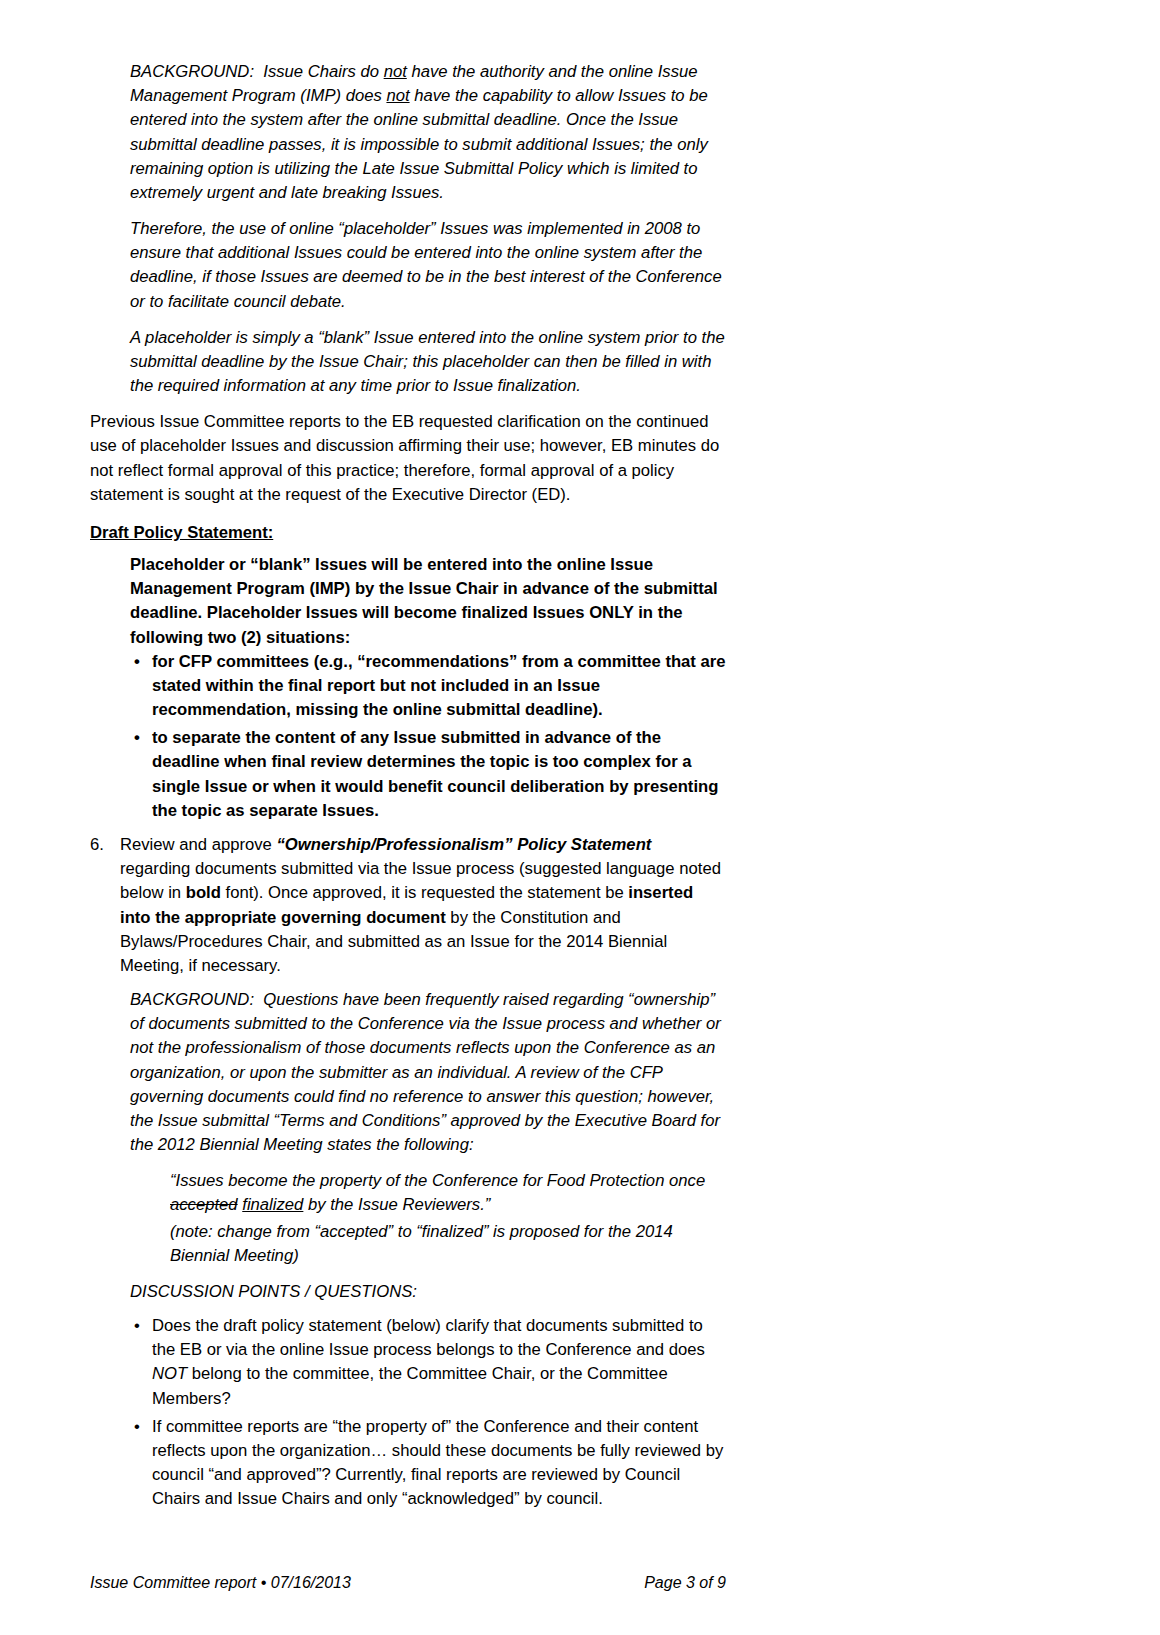BACKGROUND: Issue Chairs do not have the authority and the online Issue Management Program (IMP) does not have the capability to allow Issues to be entered into the system after the online submittal deadline. Once the Issue submittal deadline passes, it is impossible to submit additional Issues; the only remaining option is utilizing the Late Issue Submittal Policy which is limited to extremely urgent and late breaking Issues.
Therefore, the use of online “placeholder” Issues was implemented in 2008 to ensure that additional Issues could be entered into the online system after the deadline, if those Issues are deemed to be in the best interest of the Conference or to facilitate council debate.
A placeholder is simply a “blank” Issue entered into the online system prior to the submittal deadline by the Issue Chair; this placeholder can then be filled in with the required information at any time prior to Issue finalization.
Previous Issue Committee reports to the EB requested clarification on the continued use of placeholder Issues and discussion affirming their use; however, EB minutes do not reflect formal approval of this practice; therefore, formal approval of a policy statement is sought at the request of the Executive Director (ED).
Draft Policy Statement:
Placeholder or “blank” Issues will be entered into the online Issue Management Program (IMP) by the Issue Chair in advance of the submittal deadline. Placeholder Issues will become finalized Issues ONLY in the following two (2) situations:
for CFP committees (e.g., “recommendations” from a committee that are stated within the final report but not included in an Issue recommendation, missing the online submittal deadline).
to separate the content of any Issue submitted in advance of the deadline when final review determines the topic is too complex for a single Issue or when it would benefit council deliberation by presenting the topic as separate Issues.
6. Review and approve “Ownership/Professionalism” Policy Statement regarding documents submitted via the Issue process (suggested language noted below in bold font). Once approved, it is requested the statement be inserted into the appropriate governing document by the Constitution and Bylaws/Procedures Chair, and submitted as an Issue for the 2014 Biennial Meeting, if necessary.
BACKGROUND: Questions have been frequently raised regarding “ownership” of documents submitted to the Conference via the Issue process and whether or not the professionalism of those documents reflects upon the Conference as an organization, or upon the submitter as an individual. A review of the CFP governing documents could find no reference to answer this question; however, the Issue submittal “Terms and Conditions” approved by the Executive Board for the 2012 Biennial Meeting states the following:
“Issues become the property of the Conference for Food Protection once accepted finalized by the Issue Reviewers.”
(note: change from “accepted” to “finalized” is proposed for the 2014 Biennial Meeting)
DISCUSSION POINTS / QUESTIONS:
Does the draft policy statement (below) clarify that documents submitted to the EB or via the online Issue process belongs to the Conference and does NOT belong to the committee, the Committee Chair, or the Committee Members?
If committee reports are “the property of” the Conference and their content reflects upon the organization… should these documents be fully reviewed by council “and approved”? Currently, final reports are reviewed by Council Chairs and Issue Chairs and only “acknowledged” by council.
Issue Committee report • 07/16/2013
Page 3 of 9